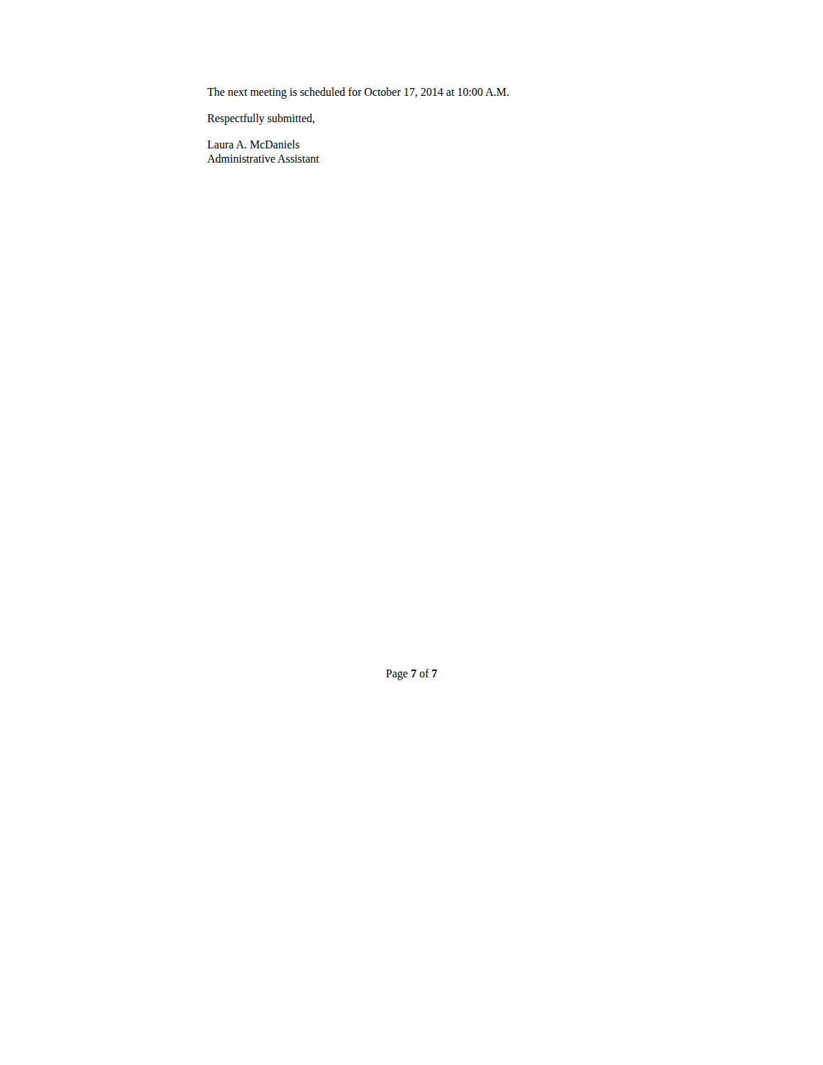The next meeting is scheduled for October 17, 2014 at 10:00 A.M.
Respectfully submitted,
Laura A. McDaniels
Administrative Assistant
Page 7 of 7